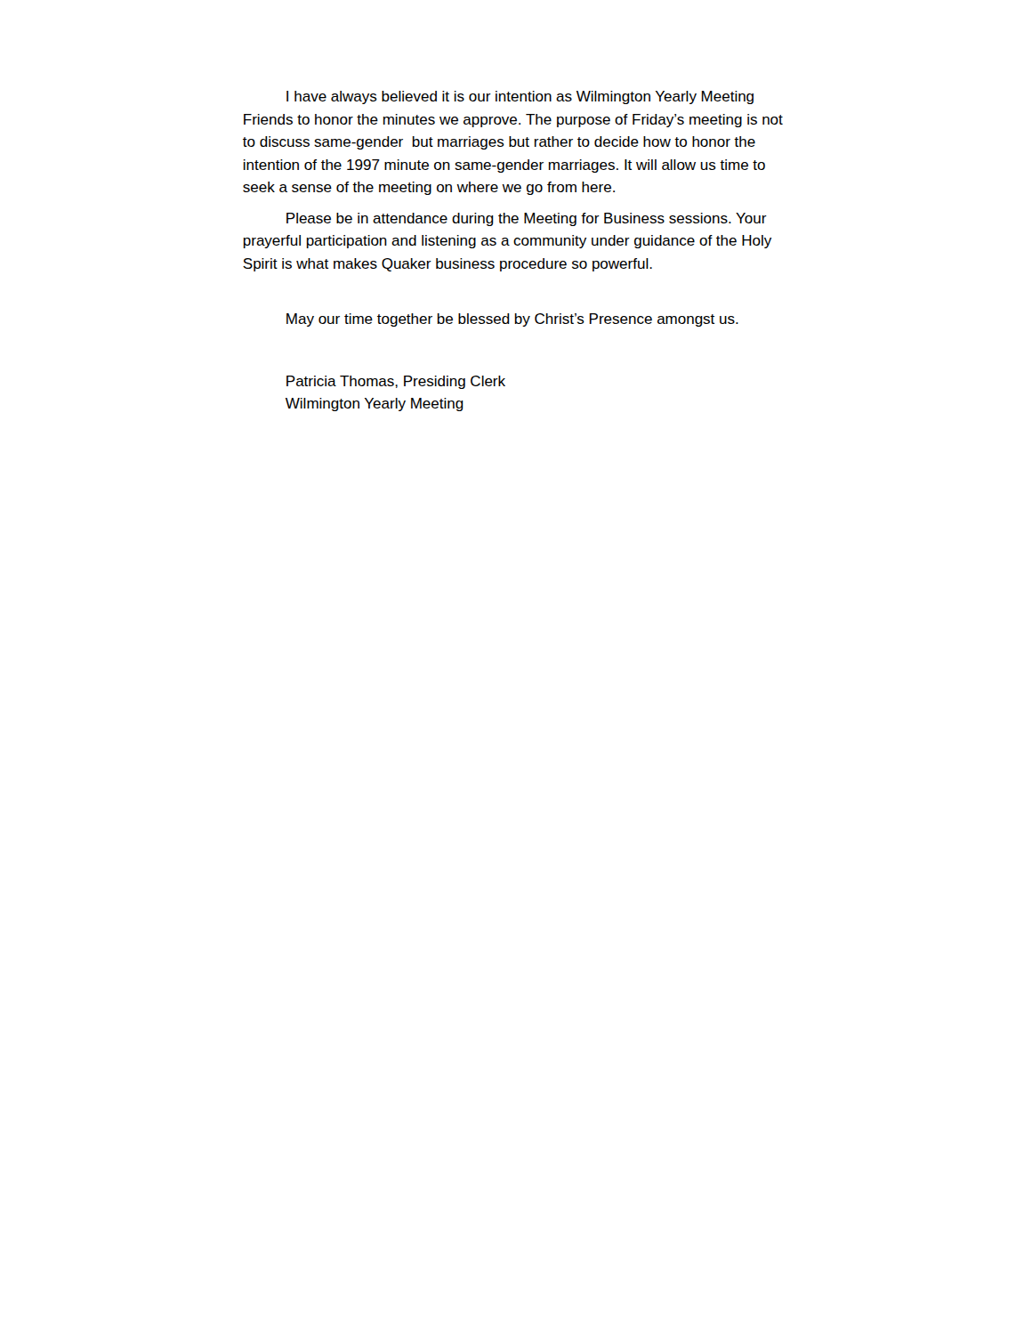I have always believed it is our intention as Wilmington Yearly Meeting Friends to honor the minutes we approve. The purpose of Friday’s meeting is not to discuss same-gender but marriages but rather to decide how to honor the intention of the 1997 minute on same-gender marriages. It will allow us time to seek a sense of the meeting on where we go from here.
Please be in attendance during the Meeting for Business sessions. Your prayerful participation and listening as a community under guidance of the Holy Spirit is what makes Quaker business procedure so powerful.
May our time together be blessed by Christ’s Presence amongst us.
Patricia Thomas, Presiding Clerk
Wilmington Yearly Meeting